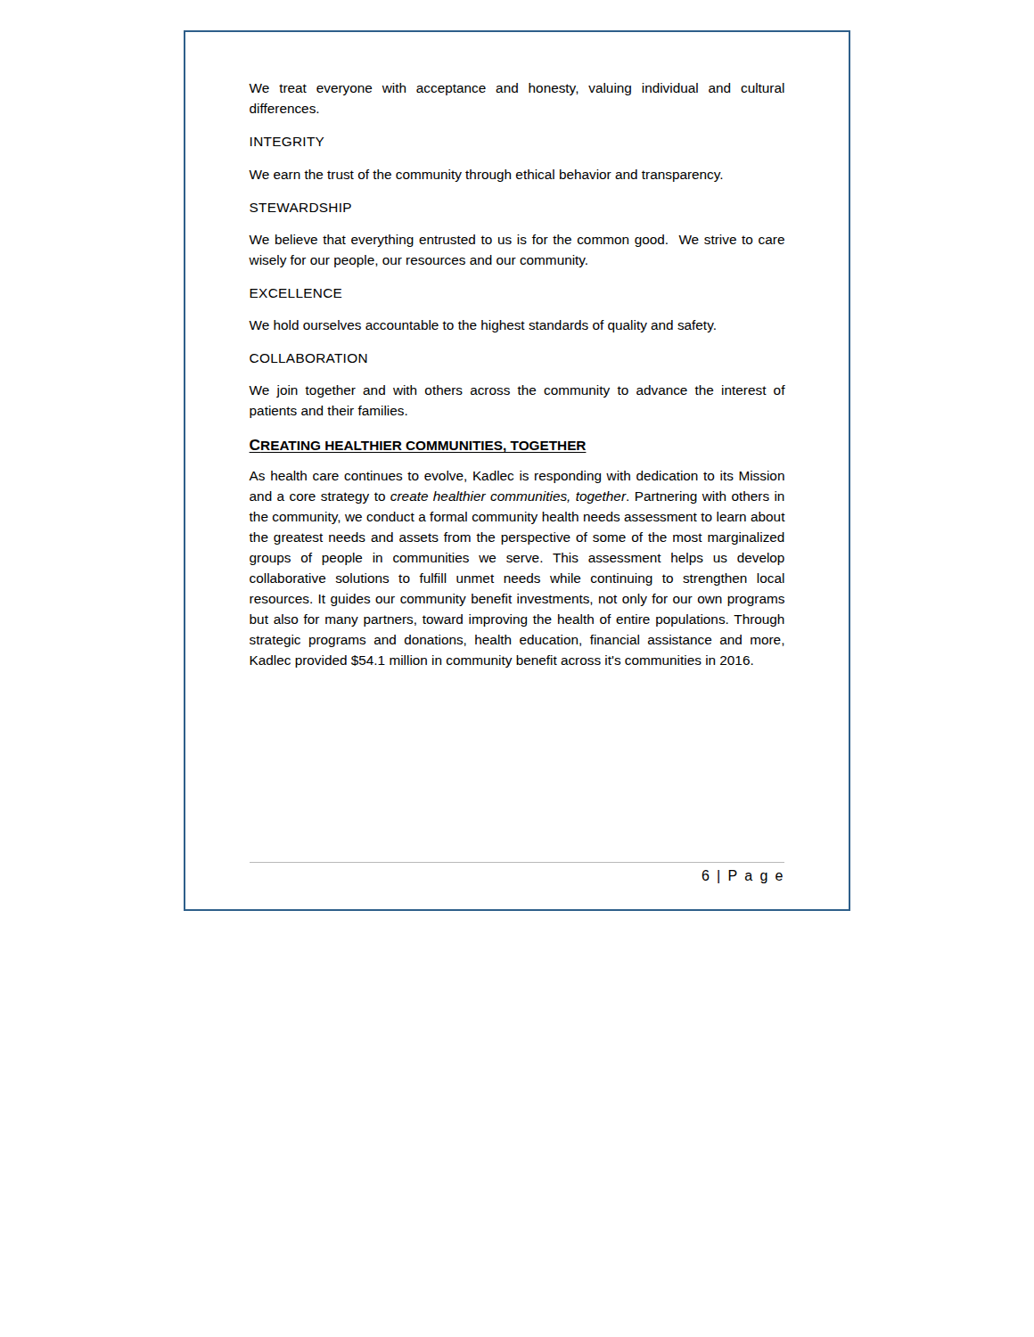We treat everyone with acceptance and honesty, valuing individual and cultural differences.
INTEGRITY
We earn the trust of the community through ethical behavior and transparency.
STEWARDSHIP
We believe that everything entrusted to us is for the common good. We strive to care wisely for our people, our resources and our community.
EXCELLENCE
We hold ourselves accountable to the highest standards of quality and safety.
COLLABORATION
We join together and with others across the community to advance the interest of patients and their families.
CREATING HEALTHIER COMMUNITIES, TOGETHER
As health care continues to evolve, Kadlec is responding with dedication to its Mission and a core strategy to create healthier communities, together. Partnering with others in the community, we conduct a formal community health needs assessment to learn about the greatest needs and assets from the perspective of some of the most marginalized groups of people in communities we serve. This assessment helps us develop collaborative solutions to fulfill unmet needs while continuing to strengthen local resources. It guides our community benefit investments, not only for our own programs but also for many partners, toward improving the health of entire populations. Through strategic programs and donations, health education, financial assistance and more, Kadlec provided $54.1 million in community benefit across it's communities in 2016.
6 | P a g e